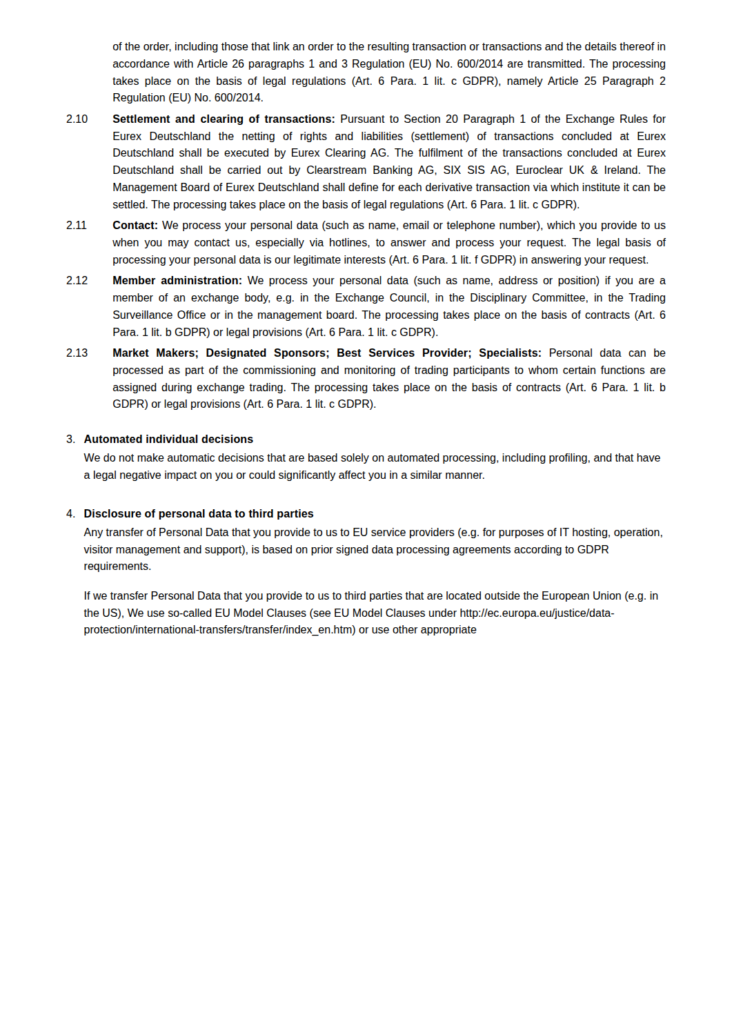of the order, including those that link an order to the resulting transaction or transactions and the details thereof in accordance with Article 26 paragraphs 1 and 3 Regulation (EU) No. 600/2014 are transmitted. The processing takes place on the basis of legal regulations (Art. 6 Para. 1 lit. c GDPR), namely Article 25 Paragraph 2 Regulation (EU) No. 600/2014.
2.10
Settlement and clearing of transactions: Pursuant to Section 20 Paragraph 1 of the Exchange Rules for Eurex Deutschland the netting of rights and liabilities (settlement) of transactions concluded at Eurex Deutschland shall be executed by Eurex Clearing AG. The fulfilment of the transactions concluded at Eurex Deutschland shall be carried out by Clearstream Banking AG, SIX SIS AG, Euroclear UK & Ireland. The Management Board of Eurex Deutschland shall define for each derivative transaction via which institute it can be settled. The processing takes place on the basis of legal regulations (Art. 6 Para. 1 lit. c GDPR).
2.11
Contact: We process your personal data (such as name, email or telephone number), which you provide to us when you may contact us, especially via hotlines, to answer and process your request. The legal basis of processing your personal data is our legitimate interests (Art. 6 Para. 1 lit. f GDPR) in answering your request.
2.12
Member administration: We process your personal data (such as name, address or position) if you are a member of an exchange body, e.g. in the Exchange Council, in the Disciplinary Committee, in the Trading Surveillance Office or in the management board. The processing takes place on the basis of contracts (Art. 6 Para. 1 lit. b GDPR) or legal provisions (Art. 6 Para. 1 lit. c GDPR).
2.13
Market Makers; Designated Sponsors; Best Services Provider; Specialists: Personal data can be processed as part of the commissioning and monitoring of trading participants to whom certain functions are assigned during exchange trading. The processing takes place on the basis of contracts (Art. 6 Para. 1 lit. b GDPR) or legal provisions (Art. 6 Para. 1 lit. c GDPR).
3.
Automated individual decisions
We do not make automatic decisions that are based solely on automated processing, including profiling, and that have a legal negative impact on you or could significantly affect you in a similar manner.
4.
Disclosure of personal data to third parties
Any transfer of Personal Data that you provide to us to EU service providers (e.g. for purposes of IT hosting, operation, visitor management and support), is based on prior signed data processing agreements according to GDPR requirements.
If we transfer Personal Data that you provide to us to third parties that are located outside the European Union (e.g. in the US), We use so-called EU Model Clauses (see EU Model Clauses under http://ec.europa.eu/justice/data-protection/international-transfers/transfer/index_en.htm) or use other appropriate